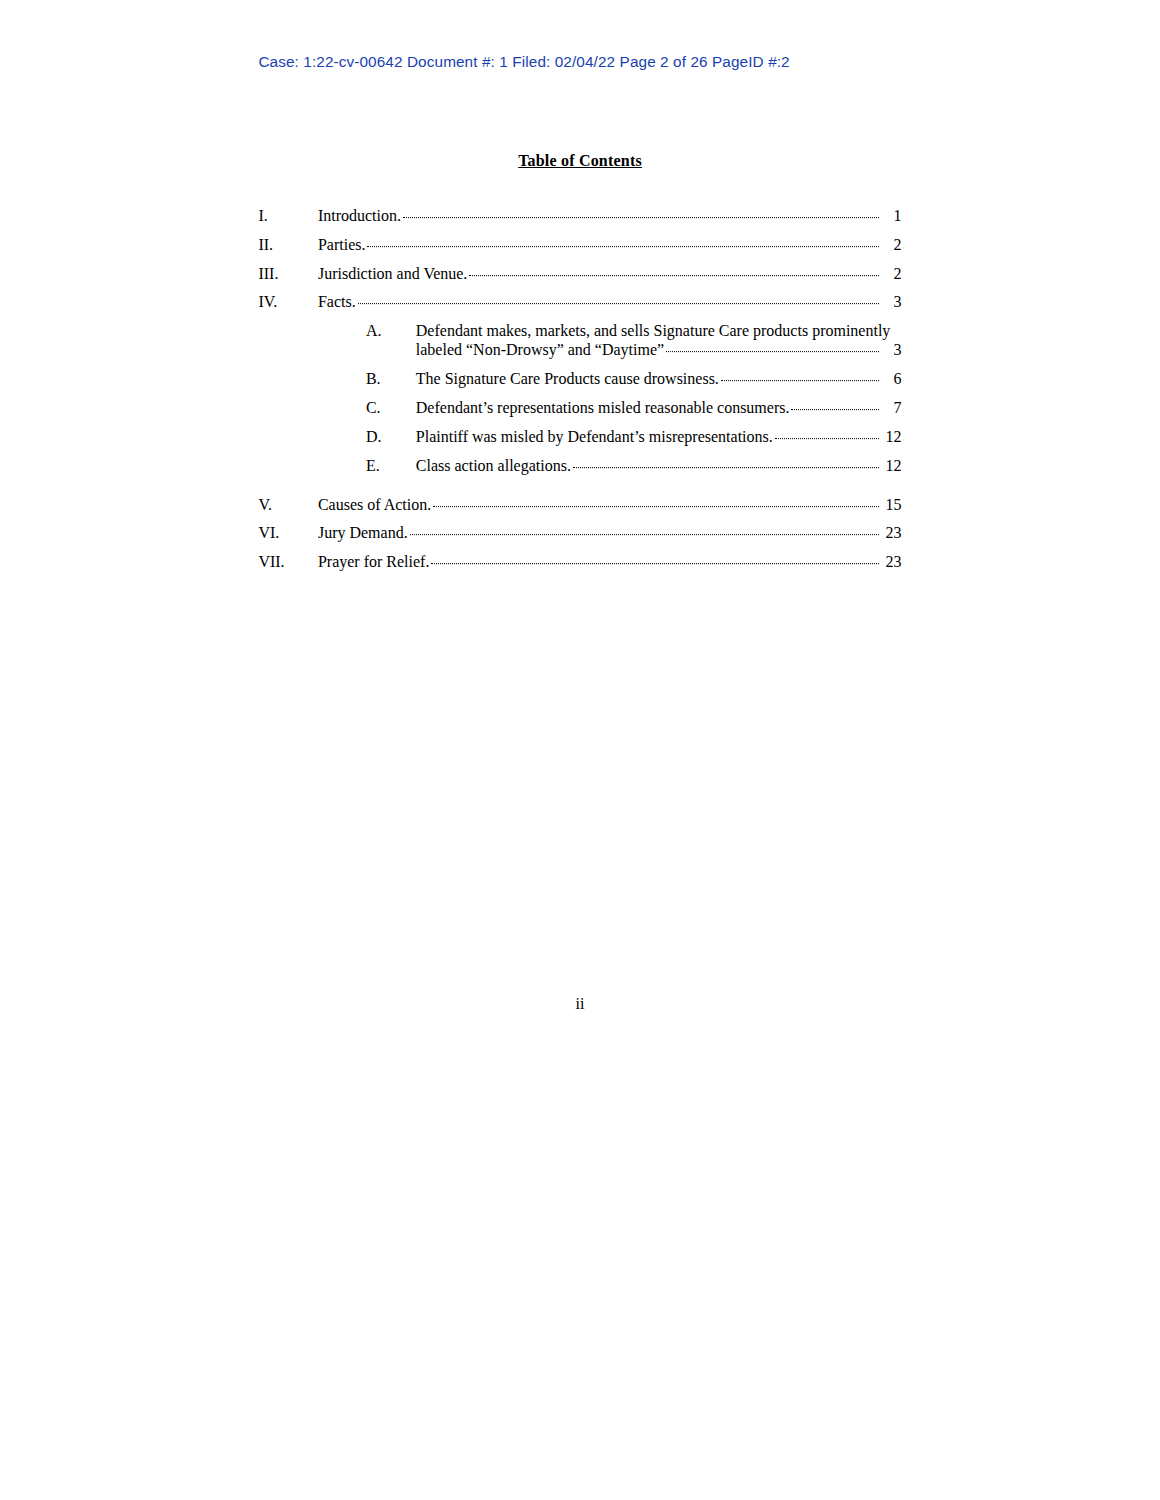Case: 1:22-cv-00642 Document #: 1 Filed: 02/04/22 Page 2 of 26 PageID #:2
Table of Contents
| I. | Introduction. 1 |
| II. | Parties. 2 |
| III. | Jurisdiction and Venue. 2 |
| IV. | Facts. 3 |
| | / A. / Defendant makes, markets, and sells Signature Care products prominently labeled “Non-Drowsy” and “Daytime” 3 / / B. / The Signature Care Products cause drowsiness. 6 / / C. / Defendant’s representations misled reasonable consumers. 7 / / D. / Plaintiff was misled by Defendant’s misrepresentations. 12 / / E. / Class action allegations. 12 / |
| V. | Causes of Action. 15 |
| VI. | Jury Demand. 23 |
| VII. | Prayer for Relief. 23 |
ii